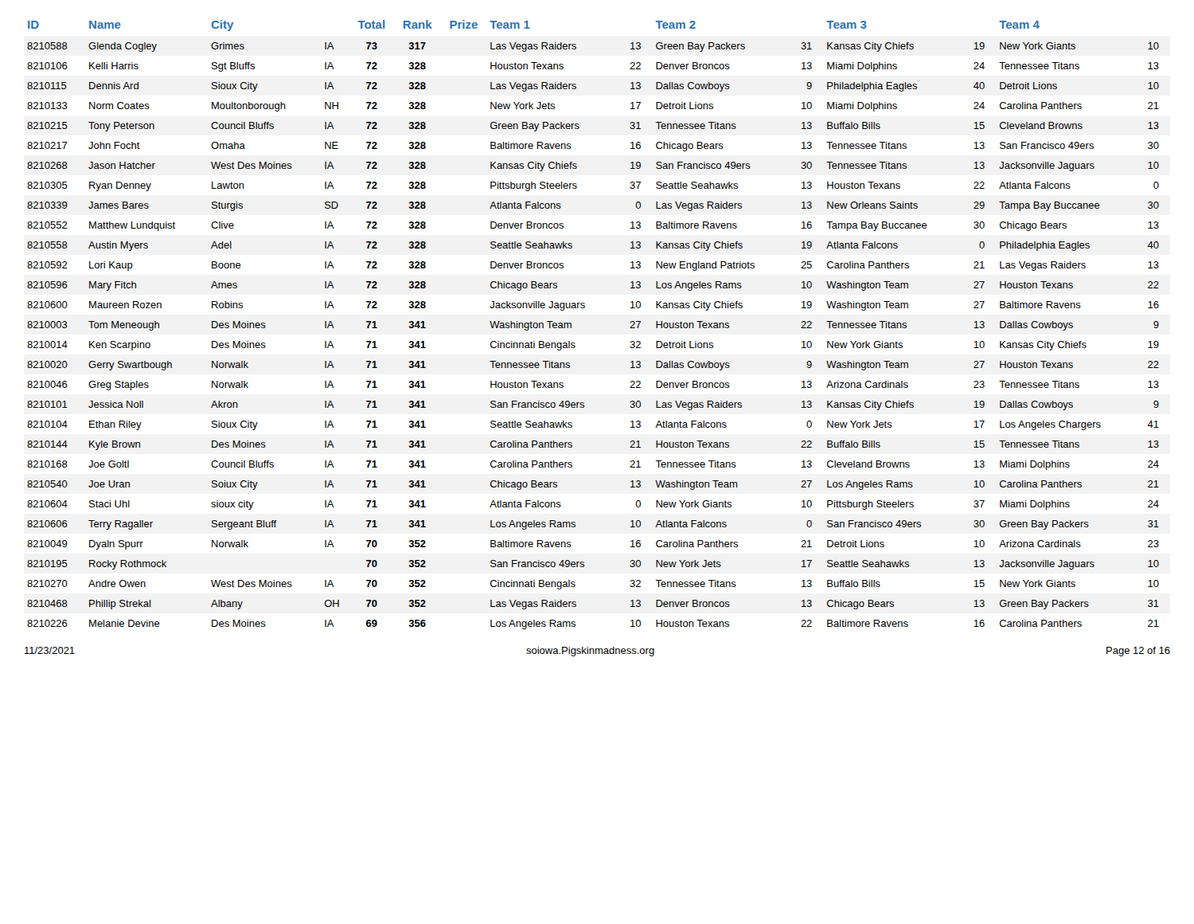| ID | Name | City | Total | Rank | Prize | Team 1 | Team 2 | Team 3 | Team 4 |
| --- | --- | --- | --- | --- | --- | --- | --- | --- | --- |
| 8210588 | Glenda Cogley | Grimes | IA | 73 | 317 | | Las Vegas Raiders | 13 | Green Bay Packers | 31 | Kansas City Chiefs | 19 | New York Giants | 10 |
| 8210106 | Kelli Harris | Sgt Bluffs | IA | 72 | 328 | | Houston Texans | 22 | Denver Broncos | 13 | Miami Dolphins | 24 | Tennessee Titans | 13 |
| 8210115 | Dennis Ard | Sioux City | IA | 72 | 328 | | Las Vegas Raiders | 13 | Dallas Cowboys | 9 | Philadelphia Eagles | 40 | Detroit Lions | 10 |
| 8210133 | Norm Coates | Moultonborough | NH | 72 | 328 | | New York Jets | 17 | Detroit Lions | 10 | Miami Dolphins | 24 | Carolina Panthers | 21 |
| 8210215 | Tony Peterson | Council Bluffs | IA | 72 | 328 | | Green Bay Packers | 31 | Tennessee Titans | 13 | Buffalo Bills | 15 | Cleveland Browns | 13 |
| 8210217 | John Focht | Omaha | NE | 72 | 328 | | Baltimore Ravens | 16 | Chicago Bears | 13 | Tennessee Titans | 13 | San Francisco 49ers | 30 |
| 8210268 | Jason Hatcher | West Des Moines | IA | 72 | 328 | | Kansas City Chiefs | 19 | San Francisco 49ers | 30 | Tennessee Titans | 13 | Jacksonville Jaguars | 10 |
| 8210305 | Ryan Denney | Lawton | IA | 72 | 328 | | Pittsburgh Steelers | 37 | Seattle Seahawks | 13 | Houston Texans | 22 | Atlanta Falcons | 0 |
| 8210339 | James Bares | Sturgis | SD | 72 | 328 | | Atlanta Falcons | 0 | Las Vegas Raiders | 13 | New Orleans Saints | 29 | Tampa Bay Buccanee | 30 |
| 8210552 | Matthew Lundquist | Clive | IA | 72 | 328 | | Denver Broncos | 13 | Baltimore Ravens | 16 | Tampa Bay Buccanee | 30 | Chicago Bears | 13 |
| 8210558 | Austin Myers | Adel | IA | 72 | 328 | | Seattle Seahawks | 13 | Kansas City Chiefs | 19 | Atlanta Falcons | 0 | Philadelphia Eagles | 40 |
| 8210592 | Lori Kaup | Boone | IA | 72 | 328 | | Denver Broncos | 13 | New England Patriots | 25 | Carolina Panthers | 21 | Las Vegas Raiders | 13 |
| 8210596 | Mary Fitch | Ames | IA | 72 | 328 | | Chicago Bears | 13 | Los Angeles Rams | 10 | Washington Team | 27 | Houston Texans | 22 |
| 8210600 | Maureen Rozen | Robins | IA | 72 | 328 | | Jacksonville Jaguars | 10 | Kansas City Chiefs | 19 | Washington Team | 27 | Baltimore Ravens | 16 |
| 8210003 | Tom Meneough | Des Moines | IA | 71 | 341 | | Washington Team | 27 | Houston Texans | 22 | Tennessee Titans | 13 | Dallas Cowboys | 9 |
| 8210014 | Ken Scarpino | Des Moines | IA | 71 | 341 | | Cincinnati Bengals | 32 | Detroit Lions | 10 | New York Giants | 10 | Kansas City Chiefs | 19 |
| 8210020 | Gerry Swartbough | Norwalk | IA | 71 | 341 | | Tennessee Titans | 13 | Dallas Cowboys | 9 | Washington Team | 27 | Houston Texans | 22 |
| 8210046 | Greg Staples | Norwalk | IA | 71 | 341 | | Houston Texans | 22 | Denver Broncos | 13 | Arizona Cardinals | 23 | Tennessee Titans | 13 |
| 8210101 | Jessica Noll | Akron | IA | 71 | 341 | | San Francisco 49ers | 30 | Las Vegas Raiders | 13 | Kansas City Chiefs | 19 | Dallas Cowboys | 9 |
| 8210104 | Ethan Riley | Sioux City | IA | 71 | 341 | | Seattle Seahawks | 13 | Atlanta Falcons | 0 | New York Jets | 17 | Los Angeles Chargers | 41 |
| 8210144 | Kyle Brown | Des Moines | IA | 71 | 341 | | Carolina Panthers | 21 | Houston Texans | 22 | Buffalo Bills | 15 | Tennessee Titans | 13 |
| 8210168 | Joe Goltl | Council Bluffs | IA | 71 | 341 | | Carolina Panthers | 21 | Tennessee Titans | 13 | Cleveland Browns | 13 | Miami Dolphins | 24 |
| 8210540 | Joe Uran | Soiux City | IA | 71 | 341 | | Chicago Bears | 13 | Washington Team | 27 | Los Angeles Rams | 10 | Carolina Panthers | 21 |
| 8210604 | Staci Uhl | sioux city | IA | 71 | 341 | | Atlanta Falcons | 0 | New York Giants | 10 | Pittsburgh Steelers | 37 | Miami Dolphins | 24 |
| 8210606 | Terry Ragaller | Sergeant Bluff | IA | 71 | 341 | | Los Angeles Rams | 10 | Atlanta Falcons | 0 | San Francisco 49ers | 30 | Green Bay Packers | 31 |
| 8210049 | Dyaln Spurr | Norwalk | IA | 70 | 352 | | Baltimore Ravens | 16 | Carolina Panthers | 21 | Detroit Lions | 10 | Arizona Cardinals | 23 |
| 8210195 | Rocky Rothmock | | | 70 | 352 | | San Francisco 49ers | 30 | New York Jets | 17 | Seattle Seahawks | 13 | Jacksonville Jaguars | 10 |
| 8210270 | Andre Owen | West Des Moines | IA | 70 | 352 | | Cincinnati Bengals | 32 | Tennessee Titans | 13 | Buffalo Bills | 15 | New York Giants | 10 |
| 8210468 | Phillip Strekal | Albany | OH | 70 | 352 | | Las Vegas Raiders | 13 | Denver Broncos | 13 | Chicago Bears | 13 | Green Bay Packers | 31 |
| 8210226 | Melanie Devine | Des Moines | IA | 69 | 356 | | Los Angeles Rams | 10 | Houston Texans | 22 | Baltimore Ravens | 16 | Carolina Panthers | 21 |
11/23/2021
soiowa.Pigskinmadness.org
Page 12 of 16